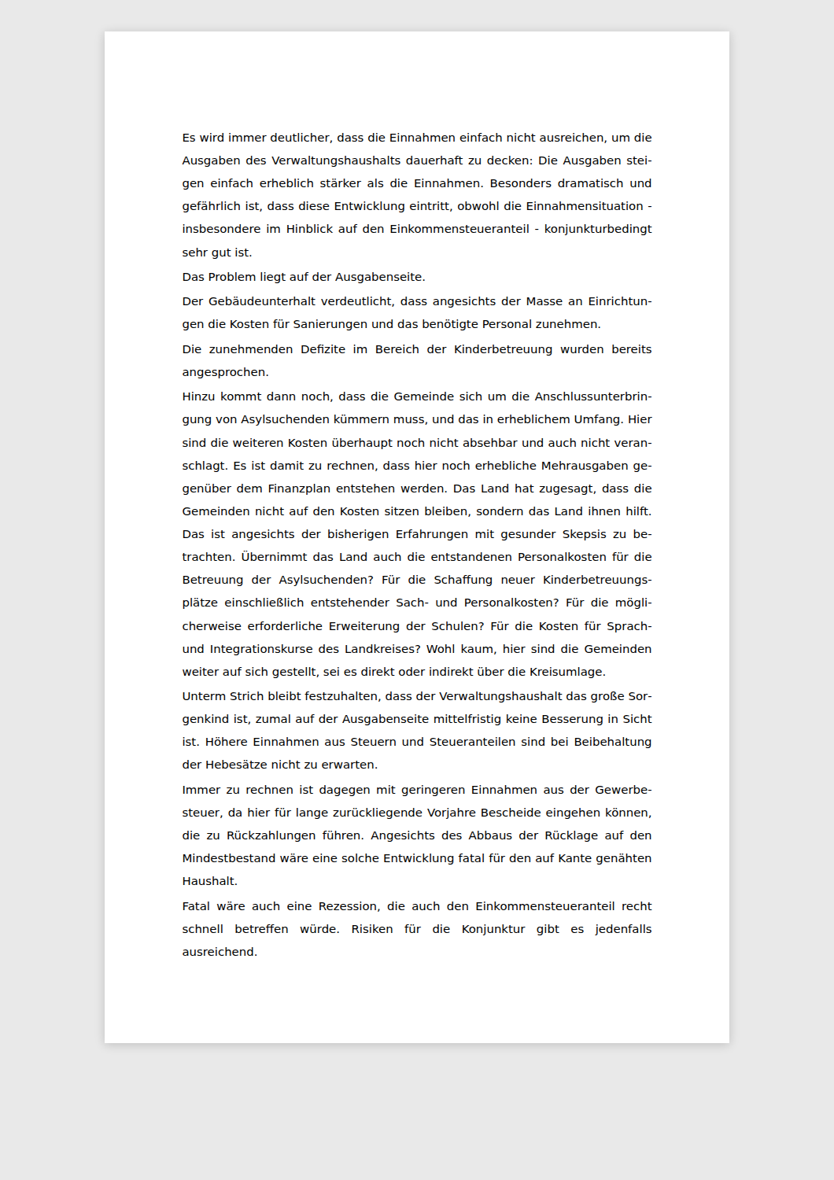Es wird immer deutlicher, dass die Einnahmen einfach nicht ausreichen, um die Ausgaben des Verwaltungshaushalts dauerhaft zu decken: Die Ausgaben steigen einfach erheblich stärker als die Einnahmen. Besonders dramatisch und gefährlich ist, dass diese Entwicklung eintritt, obwohl die Einnahmensituation - insbesondere im Hinblick auf den Einkommensteueranteil - konjunkturbedingt sehr gut ist.
Das Problem liegt auf der Ausgabenseite.
Der Gebäudeunterhalt verdeutlicht, dass angesichts der Masse an Einrichtungen die Kosten für Sanierungen und das benötigte Personal zunehmen.
Die zunehmenden Defizite im Bereich der Kinderbetreuung wurden bereits angesprochen.
Hinzu kommt dann noch, dass die Gemeinde sich um die Anschlussunterbringung von Asylsuchenden kümmern muss, und das in erheblichem Umfang. Hier sind die weiteren Kosten überhaupt noch nicht absehbar und auch nicht veranschlagt. Es ist damit zu rechnen, dass hier noch erhebliche Mehrausgaben gegenüber dem Finanzplan entstehen werden. Das Land hat zugesagt, dass die Gemeinden nicht auf den Kosten sitzen bleiben, sondern das Land ihnen hilft. Das ist angesichts der bisherigen Erfahrungen mit gesunder Skepsis zu betrachten. Übernimmt das Land auch die entstandenen Personalkosten für die Betreuung der Asylsuchenden? Für die Schaffung neuer Kinderbetreuungsplätze einschließlich entstehender Sach- und Personalkosten? Für die möglicherweise erforderliche Erweiterung der Schulen? Für die Kosten für Sprach- und Integrationskurse des Landkreises? Wohl kaum, hier sind die Gemeinden weiter auf sich gestellt, sei es direkt oder indirekt über die Kreisumlage.
Unterm Strich bleibt festzuhalten, dass der Verwaltungshaushalt das große Sorgenkind ist, zumal auf der Ausgabenseite mittelfristig keine Besserung in Sicht ist. Höhere Einnahmen aus Steuern und Steueranteilen sind bei Beibehaltung der Hebesätze nicht zu erwarten.
Immer zu rechnen ist dagegen mit geringeren Einnahmen aus der Gewerbesteuer, da hier für lange zurückliegende Vorjahre Bescheide eingehen können, die zu Rückzahlungen führen. Angesichts des Abbaus der Rücklage auf den Mindestbestand wäre eine solche Entwicklung fatal für den auf Kante genähten Haushalt.
Fatal wäre auch eine Rezession, die auch den Einkommensteueranteil recht schnell betreffen würde. Risiken für die Konjunktur gibt es jedenfalls ausreichend.